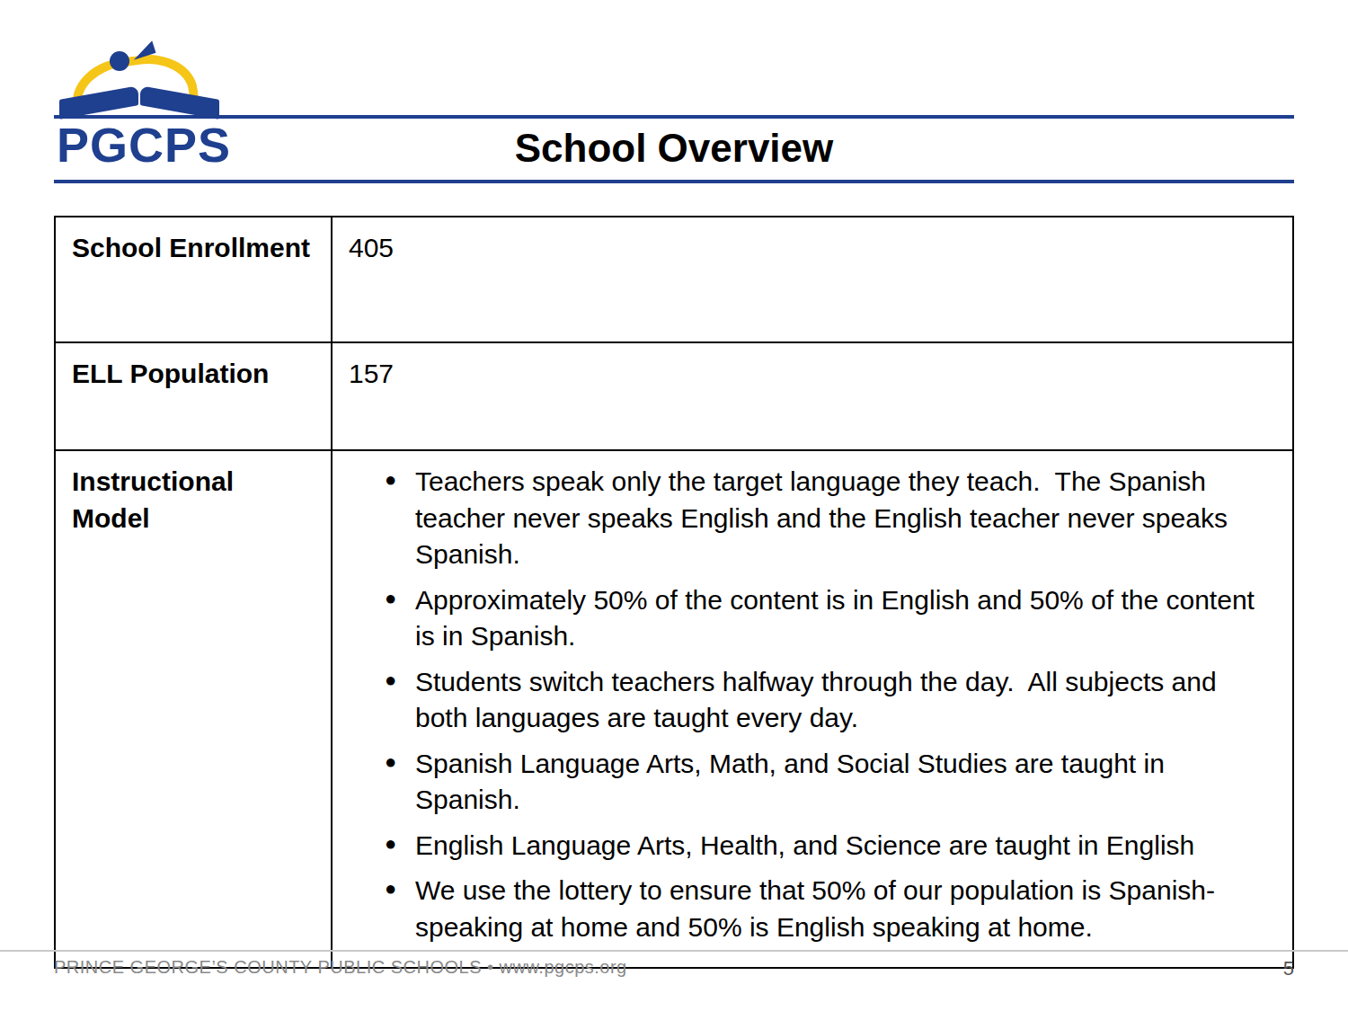PGCPS
School Overview
| School Enrollment | 405 |
| ELL Population | 157 |
| Instructional Model | Teachers speak only the target language they teach. The Spanish teacher never speaks English and the English teacher never speaks Spanish. Approximately 50% of the content is in English and 50% of the content is in Spanish. Students switch teachers halfway through the day. All subjects and both languages are taught every day. Spanish Language Arts, Math, and Social Studies are taught in Spanish. English Language Arts, Health, and Science are taught in English We use the lottery to ensure that 50% of our population is Spanish-speaking at home and 50% is English speaking at home. |
PRINCE GEORGE’S COUNTY PUBLIC SCHOOLS • www.pgcps.org
5